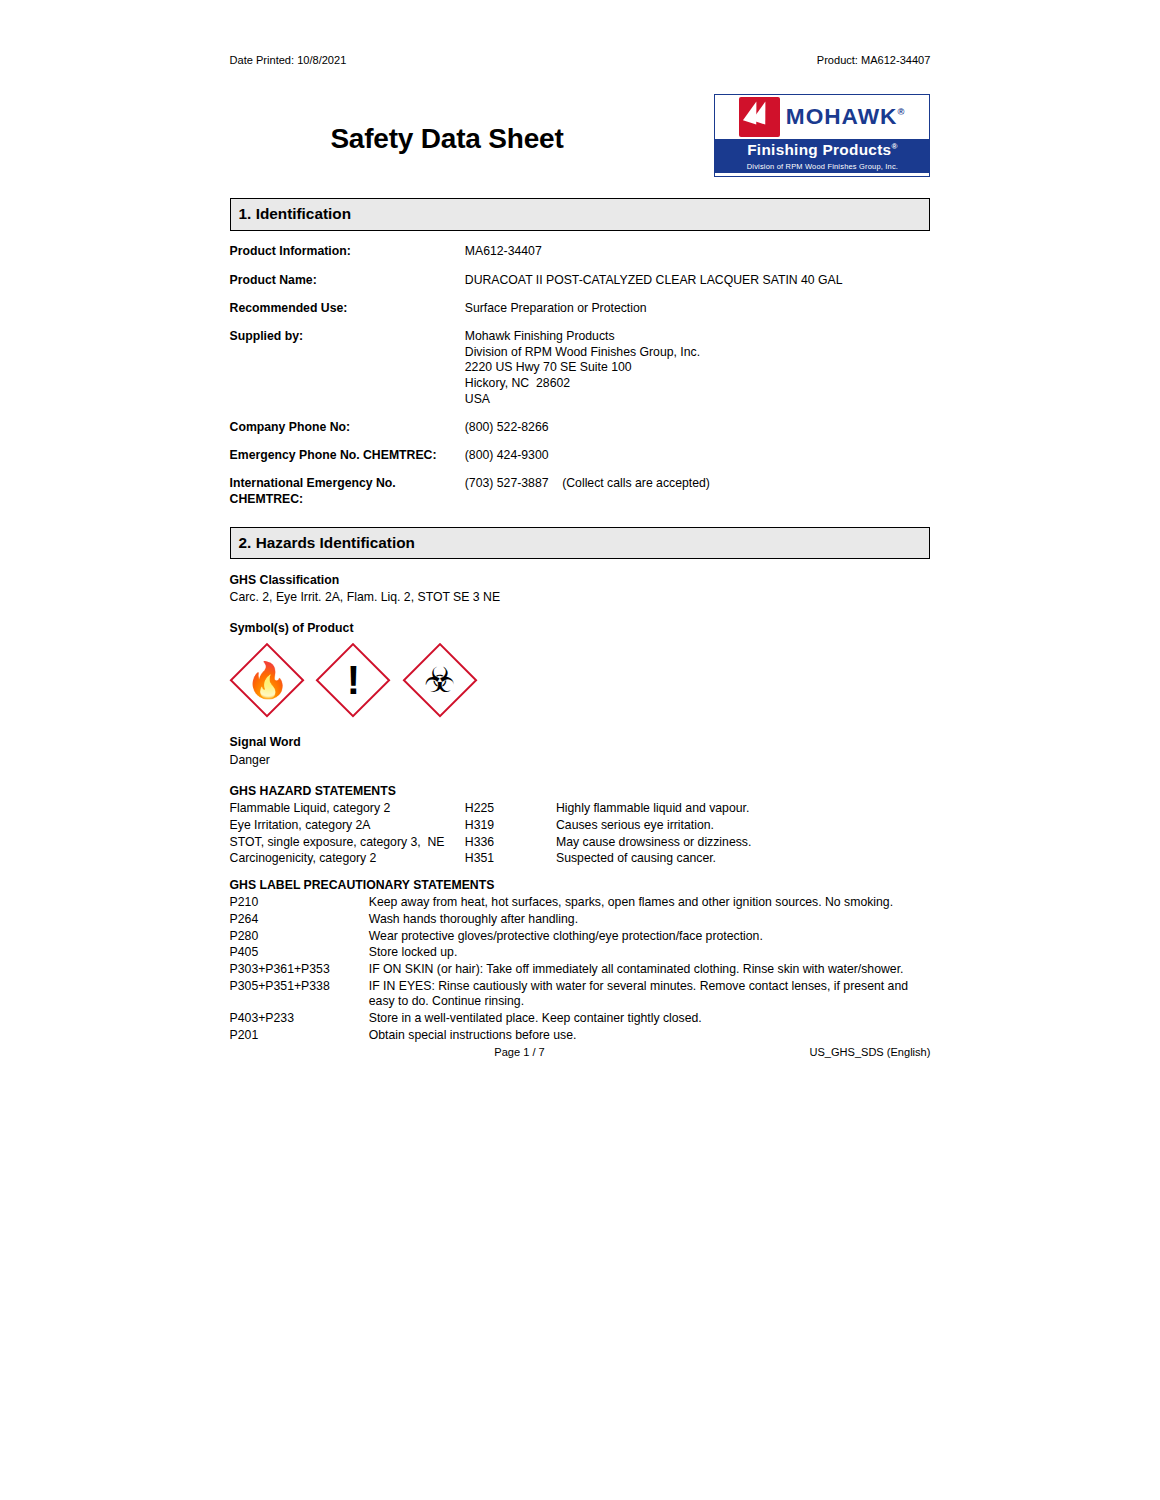Date Printed: 10/8/2021
Product: MA612-34407
Safety Data Sheet
MOHAWK®
Finishing Products®
Division of RPM Wood Finishes Group, Inc.
1. Identification
Product Information:
MA612-34407
Product Name:
DURACOAT II POST-CATALYZED CLEAR LACQUER SATIN 40 GAL
Recommended Use:
Surface Preparation or Protection
Supplied by:
Mohawk Finishing Products
Division of RPM Wood Finishes Group, Inc.
2220 US Hwy 70 SE Suite 100
Hickory, NC 28602
USA
Company Phone No:
(800) 522-8266
Emergency Phone No. CHEMTREC:
(800) 424-9300
International Emergency No. CHEMTREC:
(703) 527-3887 (Collect calls are accepted)
2. Hazards Identification
GHS Classification
Carc. 2, Eye Irrit. 2A, Flam. Liq. 2, STOT SE 3 NE
Symbol(s) of Product
🔥
!
☣
Signal Word
Danger
GHS HAZARD STATEMENTS
| Flammable Liquid, category 2 | H225 | Highly flammable liquid and vapour. |
| Eye Irritation, category 2A | H319 | Causes serious eye irritation. |
| STOT, single exposure, category 3, NE | H336 | May cause drowsiness or dizziness. |
| Carcinogenicity, category 2 | H351 | Suspected of causing cancer. |
GHS LABEL PRECAUTIONARY STATEMENTS
| P210 | Keep away from heat, hot surfaces, sparks, open flames and other ignition sources. No smoking. |
| P264 | Wash hands thoroughly after handling. |
| P280 | Wear protective gloves/protective clothing/eye protection/face protection. |
| P405 | Store locked up. |
| P303+P361+P353 | IF ON SKIN (or hair): Take off immediately all contaminated clothing. Rinse skin with water/shower. |
| P305+P351+P338 | IF IN EYES: Rinse cautiously with water for several minutes. Remove contact lenses, if present and easy to do. Continue rinsing. |
| P403+P233 | Store in a well-ventilated place. Keep container tightly closed. |
| P201 | Obtain special instructions before use. |
Page 1 / 7
US_GHS_SDS (English)